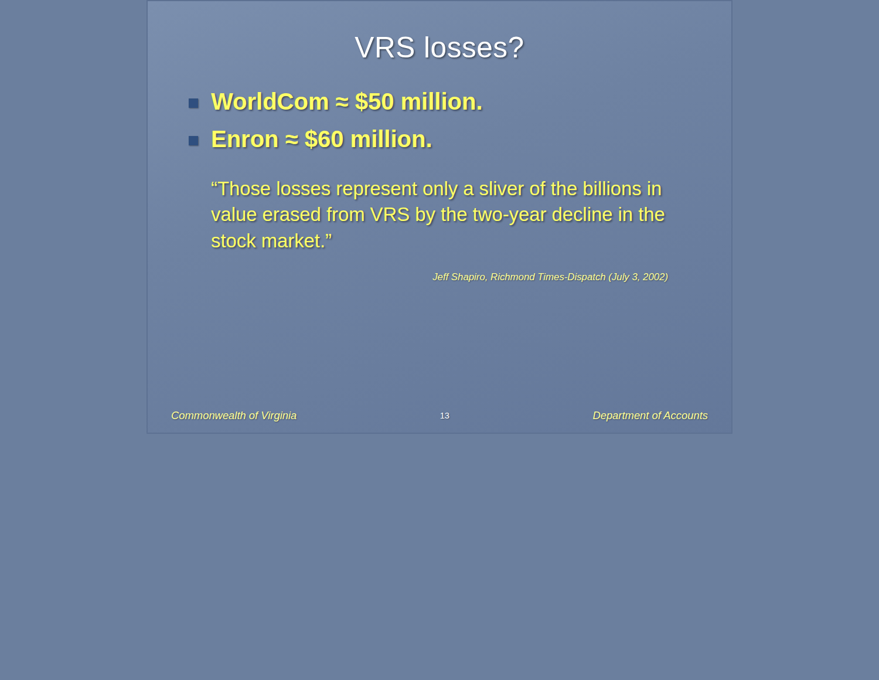VRS losses?
WorldCom ≈ $50 million.
Enron ≈ $60 million.
“Those losses represent only a sliver of the billions in value erased from VRS by the two-year decline in the stock market.”
Jeff Shapiro, Richmond Times-Dispatch (July 3, 2002)
Commonwealth of Virginia 13 Department of Accounts